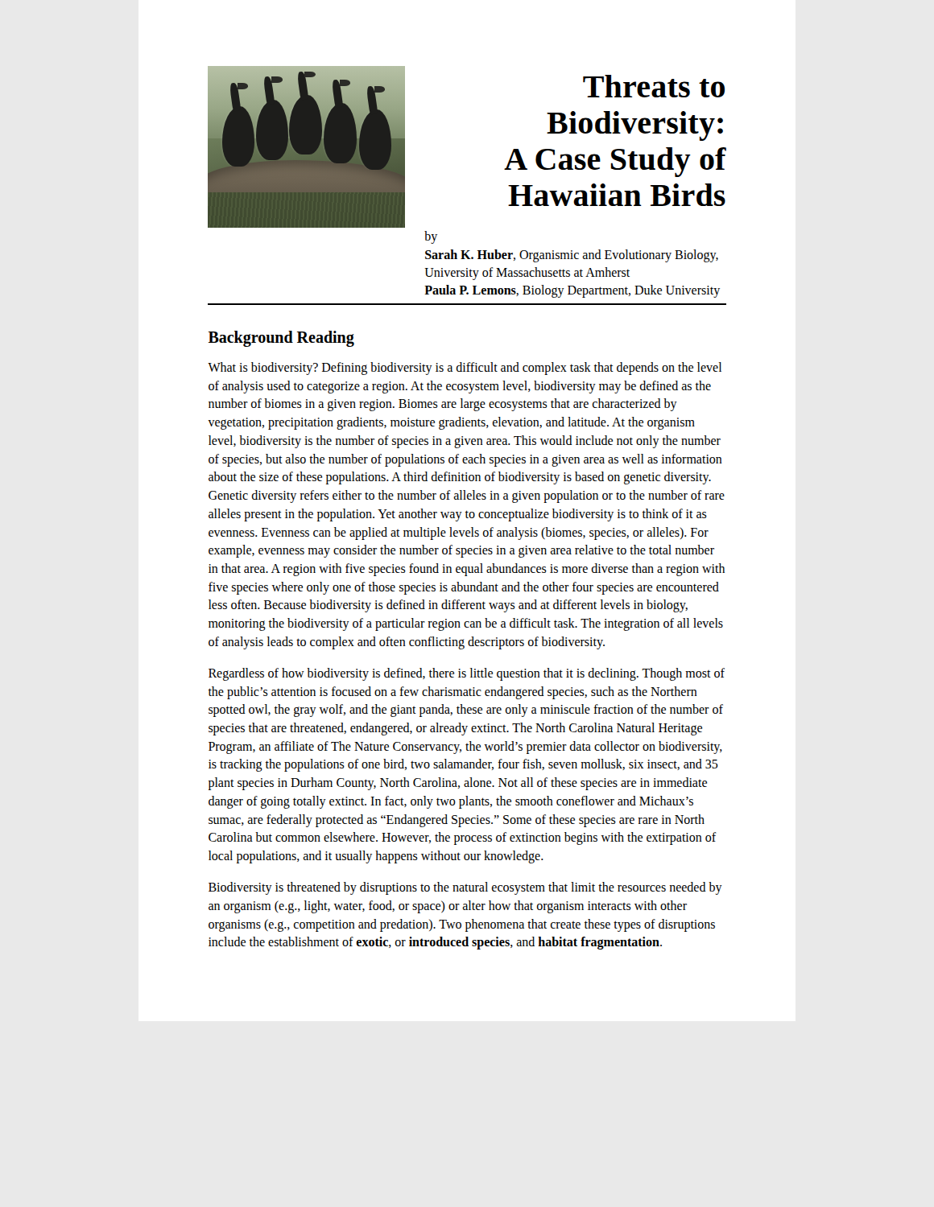Threats to Biodiversity:
A Case Study of
Hawaiian Birds
by Sarah K. Huber, Organismic and Evolutionary Biology,
University of Massachusetts at Amherst
Paula P. Lemons, Biology Department, Duke University
Background Reading
What is biodiversity? Defining biodiversity is a difficult and complex task that depends on the level of analysis used to categorize a region. At the ecosystem level, biodiversity may be defined as the number of biomes in a given region. Biomes are large ecosystems that are characterized by vegetation, precipitation gradients, moisture gradients, elevation, and latitude. At the organism level, biodiversity is the number of species in a given area. This would include not only the number of species, but also the number of populations of each species in a given area as well as information about the size of these populations. A third definition of biodiversity is based on genetic diversity. Genetic diversity refers either to the number of alleles in a given population or to the number of rare alleles present in the population. Yet another way to conceptualize biodiversity is to think of it as evenness. Evenness can be applied at multiple levels of analysis (biomes, species, or alleles). For example, evenness may consider the number of species in a given area relative to the total number in that area. A region with five species found in equal abundances is more diverse than a region with five species where only one of those species is abundant and the other four species are encountered less often. Because biodiversity is defined in different ways and at different levels in biology, monitoring the biodiversity of a particular region can be a difficult task. The integration of all levels of analysis leads to complex and often conflicting descriptors of biodiversity.
Regardless of how biodiversity is defined, there is little question that it is declining. Though most of the public’s attention is focused on a few charismatic endangered species, such as the Northern spotted owl, the gray wolf, and the giant panda, these are only a miniscule fraction of the number of species that are threatened, endangered, or already extinct. The North Carolina Natural Heritage Program, an affiliate of The Nature Conservancy, the world’s premier data collector on biodiversity, is tracking the populations of one bird, two salamander, four fish, seven mollusk, six insect, and 35 plant species in Durham County, North Carolina, alone. Not all of these species are in immediate danger of going totally extinct. In fact, only two plants, the smooth coneflower and Michaux’s sumac, are federally protected as “Endangered Species.” Some of these species are rare in North Carolina but common elsewhere. However, the process of extinction begins with the extirpation of local populations, and it usually happens without our knowledge.
Biodiversity is threatened by disruptions to the natural ecosystem that limit the resources needed by an organism (e.g., light, water, food, or space) or alter how that organism interacts with other organisms (e.g., competition and predation). Two phenomena that create these types of disruptions include the establishment of exotic, or introduced species, and habitat fragmentation.